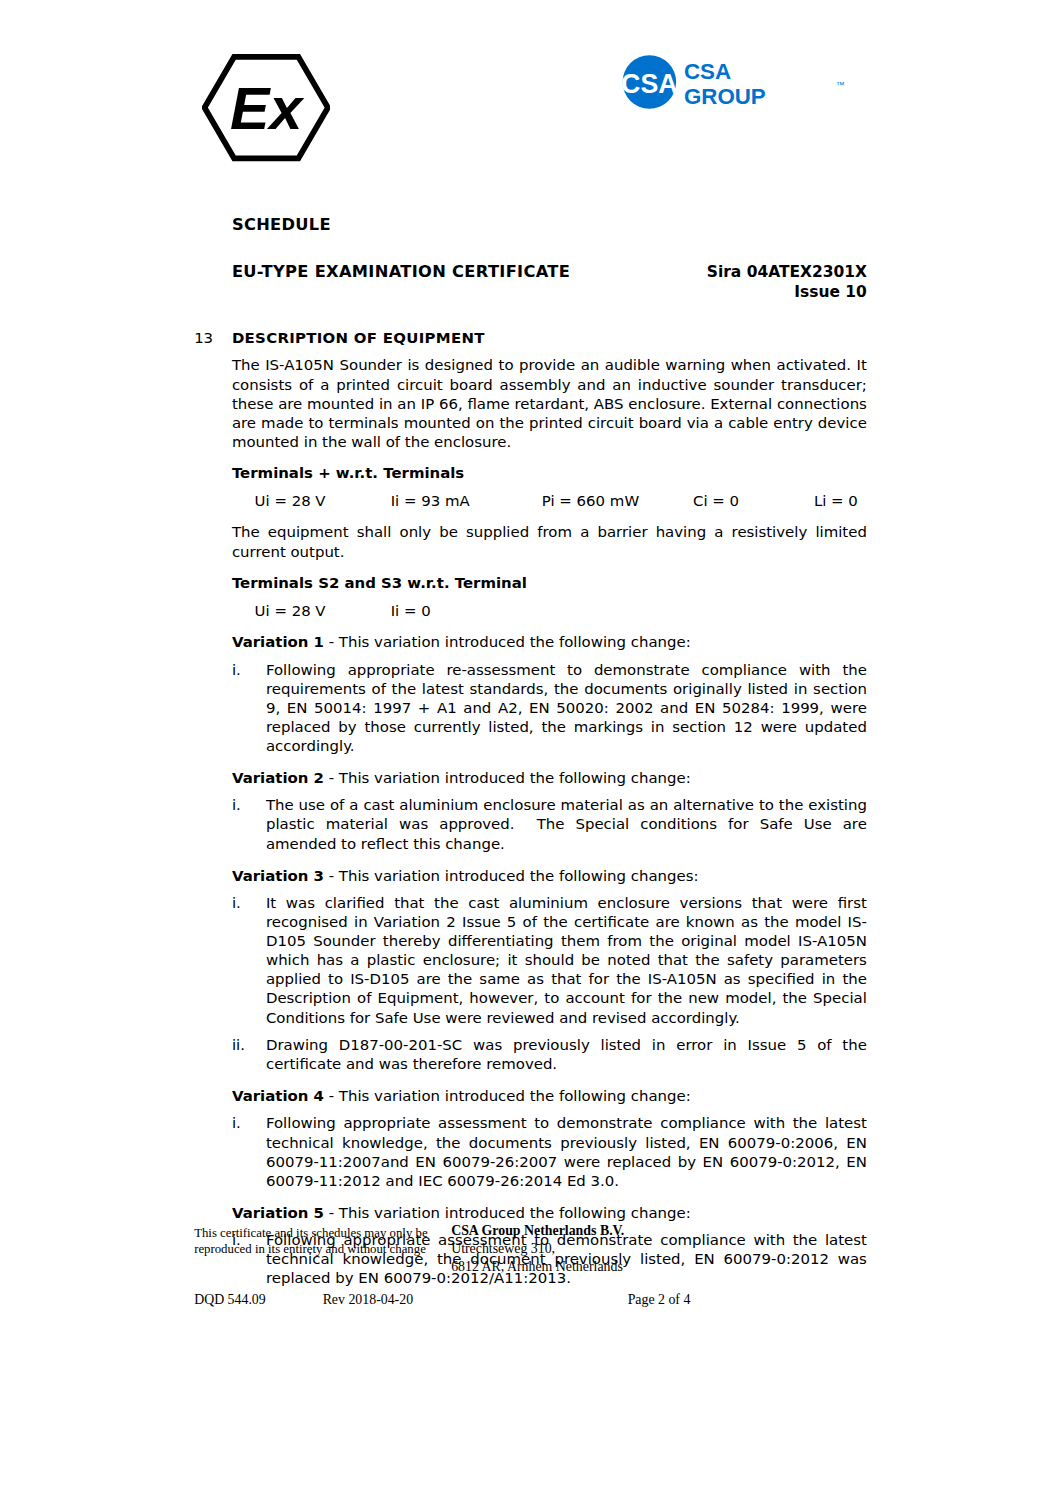Ex CSA CSA GROUP ™
SCHEDULE
EU-TYPE EXAMINATION CERTIFICATE
Sira 04ATEX2301X
Issue 10
13
DESCRIPTION OF EQUIPMENT
The IS-A105N Sounder is designed to provide an audible warning when activated. It consists of a printed circuit board assembly and an inductive sounder transducer; these are mounted in an IP 66, flame retardant, ABS enclosure. External connections are made to terminals mounted on the printed circuit board via a cable entry device mounted in the wall of the enclosure.
Terminals + w.r.t. Terminals
Ui = 28 V Ii = 93 mA Pi = 660 mW Ci = 0 Li = 0
The equipment shall only be supplied from a barrier having a resistively limited current output.
Terminals S2 and S3 w.r.t. Terminal
Ui = 28 V Ii = 0
Variation 1 - This variation introduced the following change:
i. Following appropriate re-assessment to demonstrate compliance with the requirements of the latest standards, the documents originally listed in section 9, EN 50014: 1997 + A1 and A2, EN 50020: 2002 and EN 50284: 1999, were replaced by those currently listed, the markings in section 12 were updated accordingly.
Variation 2 - This variation introduced the following change:
i. The use of a cast aluminium enclosure material as an alternative to the existing plastic material was approved. The Special conditions for Safe Use are amended to reflect this change.
Variation 3 - This variation introduced the following changes:
i. It was clarified that the cast aluminium enclosure versions that were first recognised in Variation 2 Issue 5 of the certificate are known as the model IS-D105 Sounder thereby differentiating them from the original model IS-A105N which has a plastic enclosure; it should be noted that the safety parameters applied to IS-D105 are the same as that for the IS-A105N as specified in the Description of Equipment, however, to account for the new model, the Special Conditions for Safe Use were reviewed and revised accordingly.
ii. Drawing D187-00-201-SC was previously listed in error in Issue 5 of the certificate and was therefore removed.
Variation 4 - This variation introduced the following change:
i. Following appropriate assessment to demonstrate compliance with the latest technical knowledge, the documents previously listed, EN 60079-0:2006, EN 60079-11:2007and EN 60079-26:2007 were replaced by EN 60079-0:2012, EN 60079-11:2012 and IEC 60079-26:2014 Ed 3.0.
Variation 5 - This variation introduced the following change:
i. Following appropriate assessment to demonstrate compliance with the latest technical knowledge, the document previously listed, EN 60079-0:2012 was replaced by EN 60079-0:2012/A11:2013.
This certificate and its schedules may only be reproduced in its entirety and without change
CSA Group Netherlands B.V.
Utrechtseweg 310,
6812 AR, Arnhem Netherlands
DQD 544.09 Rev 2018-04-20 Page 2 of 4